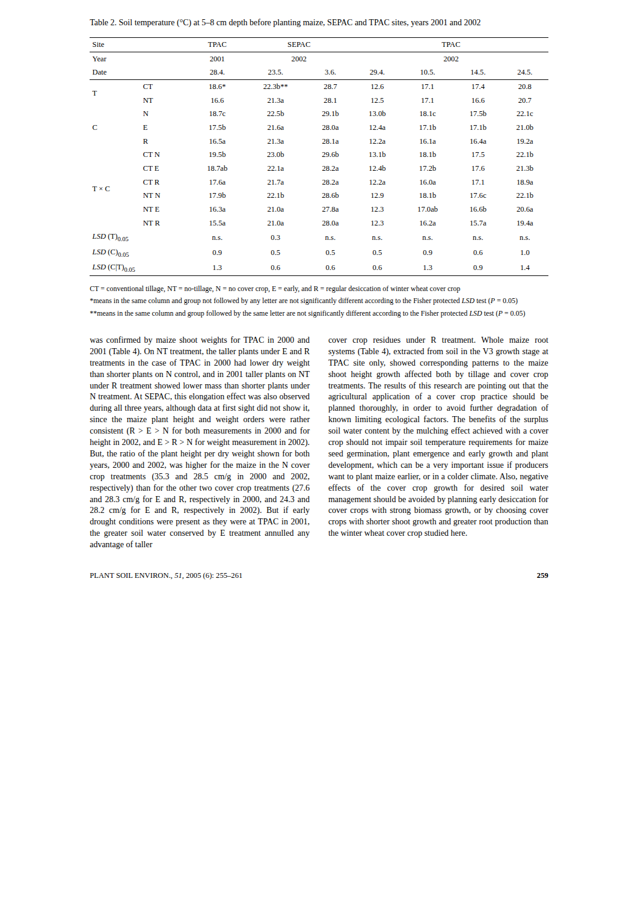Table 2. Soil temperature (°C) at 5–8 cm depth before planting maize, SEPAC and TPAC sites, years 2001 and 2002
| Site | TPAC | SEPAC | TPAC |
| --- | --- | --- | --- |
| Year | 2001 | 2002 | 2002 |
| Date | 28.4. | 23.5. | 3.6. | 29.4. | 10.5. | 14.5. | 24.5. |
| T | CT | 18.6* | 22.3b** | 28.7 | 12.6 | 17.1 | 17.4 | 20.8 |
| NT | 16.6 | 21.3a | 28.1 | 12.5 | 17.1 | 16.6 | 20.7 |
| C | N | 18.7c | 22.5b | 29.1b | 13.0b | 18.1c | 17.5b | 22.1c |
| E | 17.5b | 21.6a | 28.0a | 12.4a | 17.1b | 17.1b | 21.0b |
| R | 16.5a | 21.3a | 28.1a | 12.2a | 16.1a | 16.4a | 19.2a |
| T × C | CT N | 19.5b | 23.0b | 29.6b | 13.1b | 18.1b | 17.5 | 22.1b |
| CT E | 18.7ab | 22.1a | 28.2a | 12.4b | 17.2b | 17.6 | 21.3b |
| CT R | 17.6a | 21.7a | 28.2a | 12.2a | 16.0a | 17.1 | 18.9a |
| NT N | 17.9b | 22.1b | 28.6b | 12.9 | 18.1b | 17.6c | 22.1b |
| NT E | 16.3a | 21.0a | 27.8a | 12.3 | 17.0ab | 16.6b | 20.6a |
| NT R | 15.5a | 21.0a | 28.0a | 12.3 | 16.2a | 15.7a | 19.4a |
| LSD (T) 0.05 | n.s. | 0.3 | n.s. | n.s. | n.s. | n.s. | n.s. |
| LSD (C) 0.05 | 0.9 | 0.5 | 0.5 | 0.5 | 0.9 | 0.6 | 1.0 |
| LSD (C/T) 0.05 | 1.3 | 0.6 | 0.6 | 0.6 | 1.3 | 0.9 | 1.4 |
CT = conventional tillage, NT = no-tillage, N = no cover crop, E = early, and R = regular desiccation of winter wheat cover crop
*means in the same column and group not followed by any letter are not significantly different according to the Fisher protected LSD test (P = 0.05)
**means in the same column and group followed by the same letter are not significantly different according to the Fisher protected LSD test (P = 0.05)
was confirmed by maize shoot weights for TPAC in 2000 and 2001 (Table 4). On NT treatment, the taller plants under E and R treatments in the case of TPAC in 2000 had lower dry weight than shorter plants on N control, and in 2001 taller plants on NT under R treatment showed lower mass than shorter plants under N treatment. At SEPAC, this elongation effect was also observed during all three years, although data at first sight did not show it, since the maize plant height and weight orders were rather consistent (R > E > N for both measurements in 2000 and for height in 2002, and E > R > N for weight measurement in 2002). But, the ratio of the plant height per dry weight shown for both years, 2000 and 2002, was higher for the maize in the N cover crop treatments (35.3 and 28.5 cm/g in 2000 and 2002, respectively) than for the other two cover crop treatments (27.6 and 28.3 cm/g for E and R, respectively in 2000, and 24.3 and 28.2 cm/g for E and R, respectively in 2002). But if early drought conditions were present as they were at TPAC in 2001, the greater soil water conserved by E treatment annulled any advantage of taller
cover crop residues under R treatment. Whole maize root systems (Table 4), extracted from soil in the V3 growth stage at TPAC site only, showed corresponding patterns to the maize shoot height growth affected both by tillage and cover crop treatments. The results of this research are pointing out that the agricultural application of a cover crop practice should be planned thoroughly, in order to avoid further degradation of known limiting ecological factors. The benefits of the surplus soil water content by the mulching effect achieved with a cover crop should not impair soil temperature requirements for maize seed germination, plant emergence and early growth and plant development, which can be a very important issue if producers want to plant maize earlier, or in a colder climate. Also, negative effects of the cover crop growth for desired soil water management should be avoided by planning early desiccation for cover crops with strong biomass growth, or by choosing cover crops with shorter shoot growth and greater root production than the winter wheat cover crop studied here.
PLANT SOIL ENVIRON., 51, 2005 (6): 255–261 259